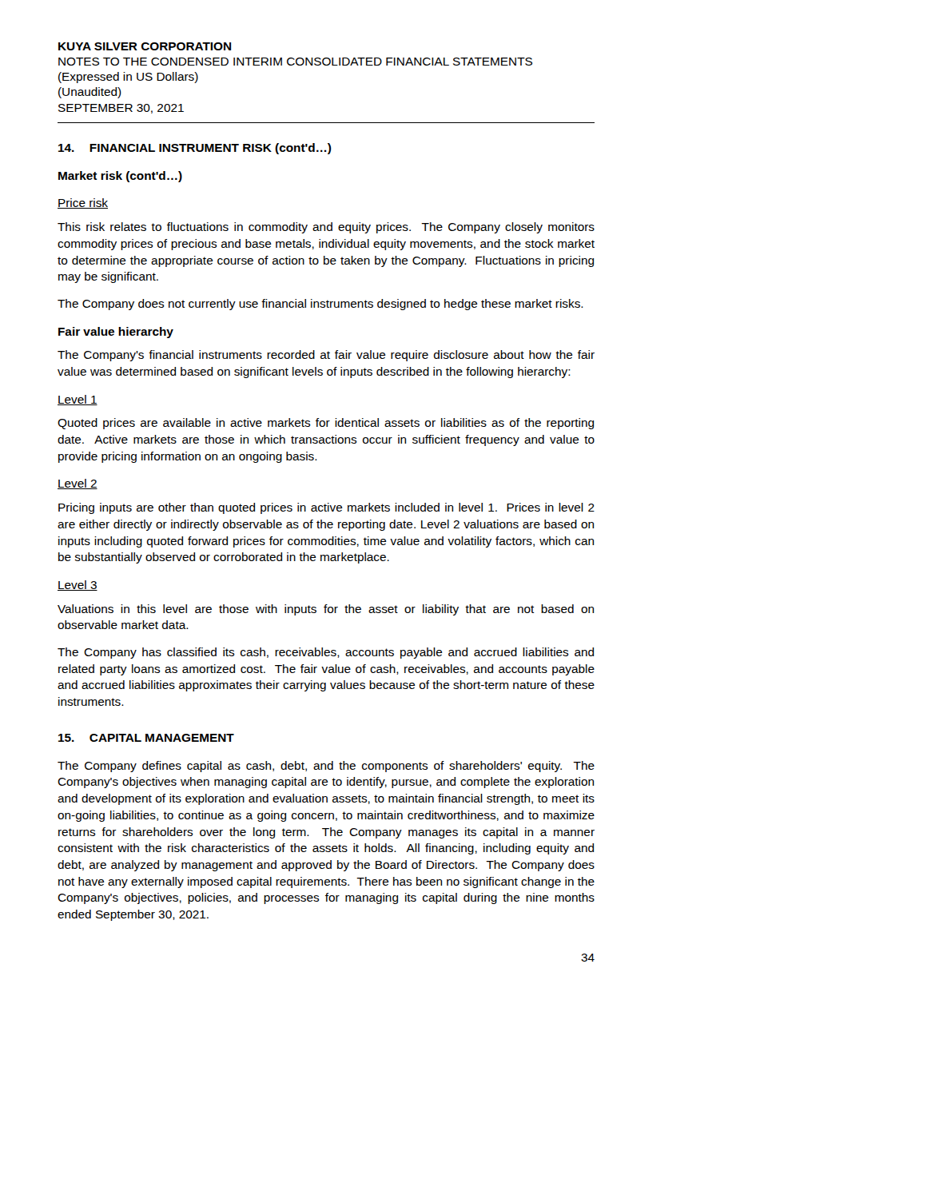KUYA SILVER CORPORATION
NOTES TO THE CONDENSED INTERIM CONSOLIDATED FINANCIAL STATEMENTS
(Expressed in US Dollars)
(Unaudited)
SEPTEMBER 30, 2021
14. FINANCIAL INSTRUMENT RISK (cont'd…)
Market risk (cont'd…)
Price risk
This risk relates to fluctuations in commodity and equity prices. The Company closely monitors commodity prices of precious and base metals, individual equity movements, and the stock market to determine the appropriate course of action to be taken by the Company. Fluctuations in pricing may be significant.
The Company does not currently use financial instruments designed to hedge these market risks.
Fair value hierarchy
The Company's financial instruments recorded at fair value require disclosure about how the fair value was determined based on significant levels of inputs described in the following hierarchy:
Level 1
Quoted prices are available in active markets for identical assets or liabilities as of the reporting date. Active markets are those in which transactions occur in sufficient frequency and value to provide pricing information on an ongoing basis.
Level 2
Pricing inputs are other than quoted prices in active markets included in level 1. Prices in level 2 are either directly or indirectly observable as of the reporting date. Level 2 valuations are based on inputs including quoted forward prices for commodities, time value and volatility factors, which can be substantially observed or corroborated in the marketplace.
Level 3
Valuations in this level are those with inputs for the asset or liability that are not based on observable market data.
The Company has classified its cash, receivables, accounts payable and accrued liabilities and related party loans as amortized cost. The fair value of cash, receivables, and accounts payable and accrued liabilities approximates their carrying values because of the short-term nature of these instruments.
15. CAPITAL MANAGEMENT
The Company defines capital as cash, debt, and the components of shareholders' equity. The Company's objectives when managing capital are to identify, pursue, and complete the exploration and development of its exploration and evaluation assets, to maintain financial strength, to meet its on-going liabilities, to continue as a going concern, to maintain creditworthiness, and to maximize returns for shareholders over the long term. The Company manages its capital in a manner consistent with the risk characteristics of the assets it holds. All financing, including equity and debt, are analyzed by management and approved by the Board of Directors. The Company does not have any externally imposed capital requirements. There has been no significant change in the Company's objectives, policies, and processes for managing its capital during the nine months ended September 30, 2021.
34